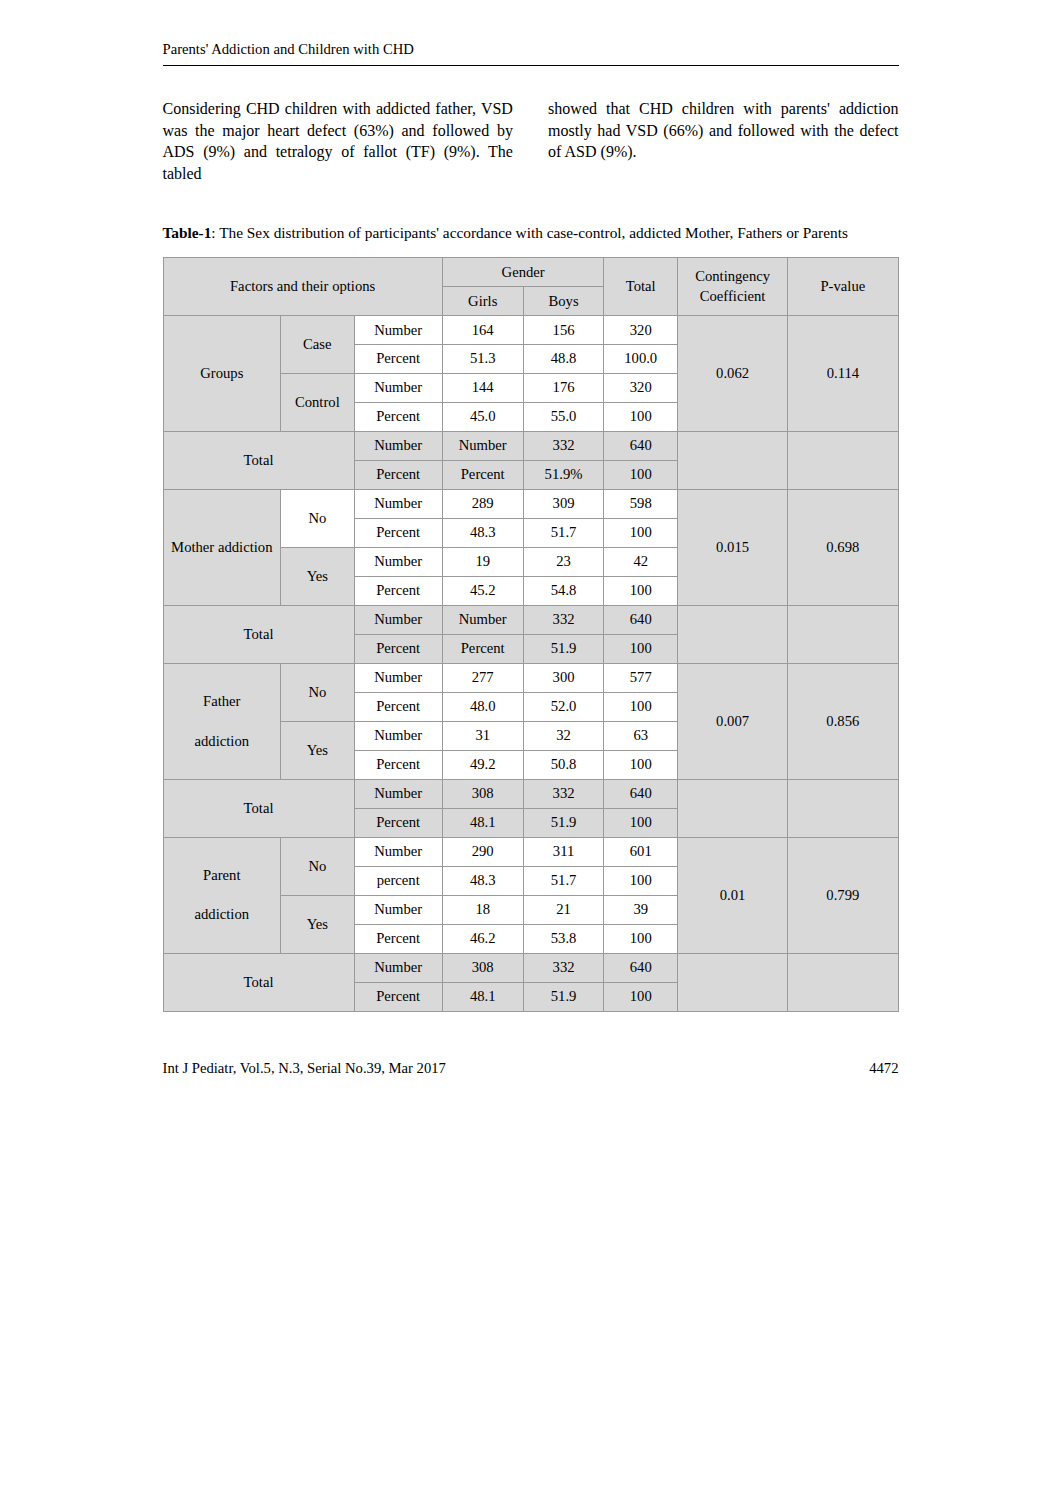Parents' Addiction and Children with CHD
Considering CHD children with addicted father, VSD was the major heart defect (63%) and followed by ADS (9%) and tetralogy of fallot (TF) (9%). The tabled
showed that CHD children with parents' addiction mostly had VSD (66%) and followed with the defect of ASD (9%).
Table-1: The Sex distribution of participants' accordance with case-control, addicted Mother, Fathers or Parents
| Factors and their options | Gender | Total | Contingency Coefficient | P-value |
| --- | --- | --- | --- | --- |
| Girls | Boys |
| Groups | Case | Number | 164 | 156 | 320 | 0.062 | 0.114 |
| Percent | 51.3 | 48.8 | 100.0 |
| Control | Number | 144 | 176 | 320 |
| Percent | 45.0 | 55.0 | 100 |
| Total | Number | Number | 332 | 640 | | |
| Percent | Percent | 51.9% | 100 |
| Mother addiction | No | Number | 289 | 309 | 598 | 0.015 | 0.698 |
| Percent | 48.3 | 51.7 | 100 |
| Yes | Number | 19 | 23 | 42 |
| Percent | 45.2 | 54.8 | 100 |
| Total | Number | Number | 332 | 640 | | |
| Percent | Percent | 51.9 | 100 |
| Father addiction | No | Number | 277 | 300 | 577 | 0.007 | 0.856 |
| Percent | 48.0 | 52.0 | 100 |
| Yes | Number | 31 | 32 | 63 |
| Percent | 49.2 | 50.8 | 100 |
| Total | Number | 308 | 332 | 640 | | |
| Percent | 48.1 | 51.9 | 100 |
| Parent addiction | No | Number | 290 | 311 | 601 | 0.01 | 0.799 |
| percent | 48.3 | 51.7 | 100 |
| Yes | Number | 18 | 21 | 39 |
| Percent | 46.2 | 53.8 | 100 |
| Total | Number | 308 | 332 | 640 | | |
| Percent | 48.1 | 51.9 | 100 |
Int J Pediatr, Vol.5, N.3, Serial No.39, Mar 2017
4472